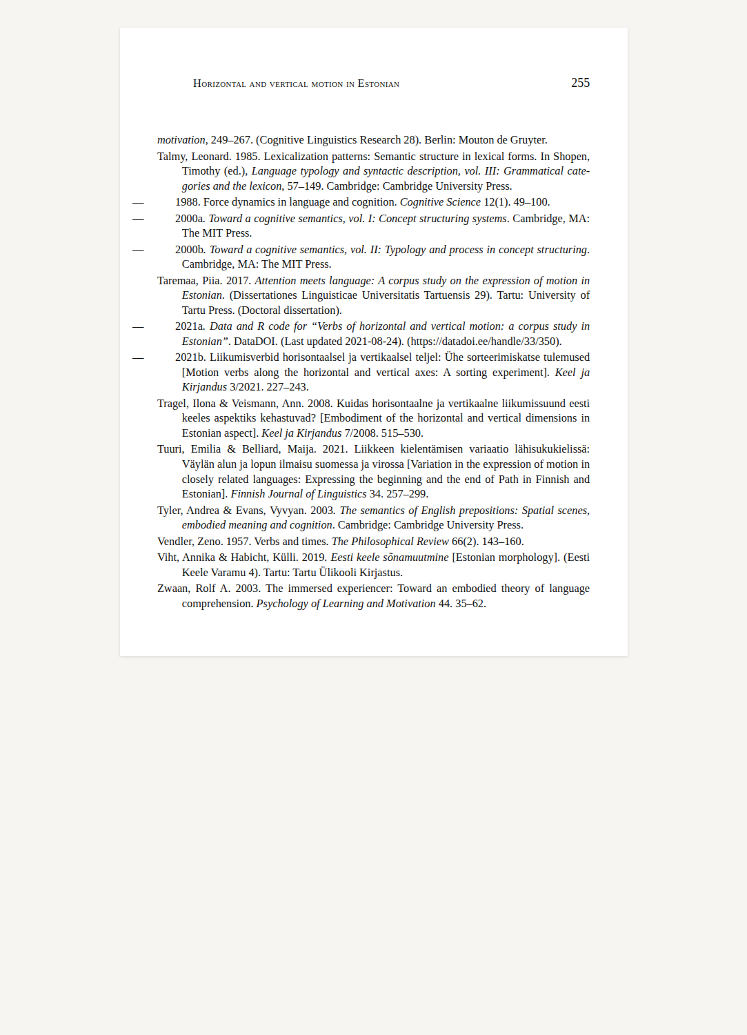Horizontal and vertical motion in Estonian
255
motivation, 249–267. (Cognitive Linguistics Research 28). Berlin: Mouton de Gruyter.
Talmy, Leonard. 1985. Lexicalization patterns: Semantic structure in lexical forms. In Shopen, Timothy (ed.), Language typology and syntactic description, vol. III: Grammatical categories and the lexicon, 57–149. Cambridge: Cambridge University Press.
—1988. Force dynamics in language and cognition. Cognitive Science 12(1). 49–100.
—2000a. Toward a cognitive semantics, vol. I: Concept structuring systems. Cambridge, MA: The MIT Press.
—2000b. Toward a cognitive semantics, vol. II: Typology and process in concept structuring. Cambridge, MA: The MIT Press.
Taremaa, Piia. 2017. Attention meets language: A corpus study on the expression of motion in Estonian. (Dissertationes Linguisticae Universitatis Tartuensis 29). Tartu: University of Tartu Press. (Doctoral dissertation).
—2021a. Data and R code for “Verbs of horizontal and vertical motion: a corpus study in Estonian”. DataDOI. (Last updated 2021-08-24). (https://datadoi.ee/handle/33/350).
—2021b. Liikumisverbid horisontaalsel ja vertikaalsel teljel: Ühe sorteerimiskatse tulemused [Motion verbs along the horizontal and vertical axes: A sorting experiment]. Keel ja Kirjandus 3/2021. 227–243.
Tragel, Ilona & Veismann, Ann. 2008. Kuidas horisontaalne ja vertikaalne liikumissuund eesti keeles aspektiks kehastuvad? [Embodiment of the horizontal and vertical dimensions in Estonian aspect]. Keel ja Kirjandus 7/2008. 515–530.
Tuuri, Emilia & Belliard, Maija. 2021. Liikkeen kielentämisen variaatio lähisukukielissä: Väylän alun ja lopun ilmaisu suomessa ja virossa [Variation in the expression of motion in closely related languages: Expressing the beginning and the end of Path in Finnish and Estonian]. Finnish Journal of Linguistics 34. 257–299.
Tyler, Andrea & Evans, Vyvyan. 2003. The semantics of English prepositions: Spatial scenes, embodied meaning and cognition. Cambridge: Cambridge University Press.
Vendler, Zeno. 1957. Verbs and times. The Philosophical Review 66(2). 143–160.
Viht, Annika & Habicht, Külli. 2019. Eesti keele sõnamuutmine [Estonian morphology]. (Eesti Keele Varamu 4). Tartu: Tartu Ülikooli Kirjastus.
Zwaan, Rolf A. 2003. The immersed experiencer: Toward an embodied theory of language comprehension. Psychology of Learning and Motivation 44. 35–62.